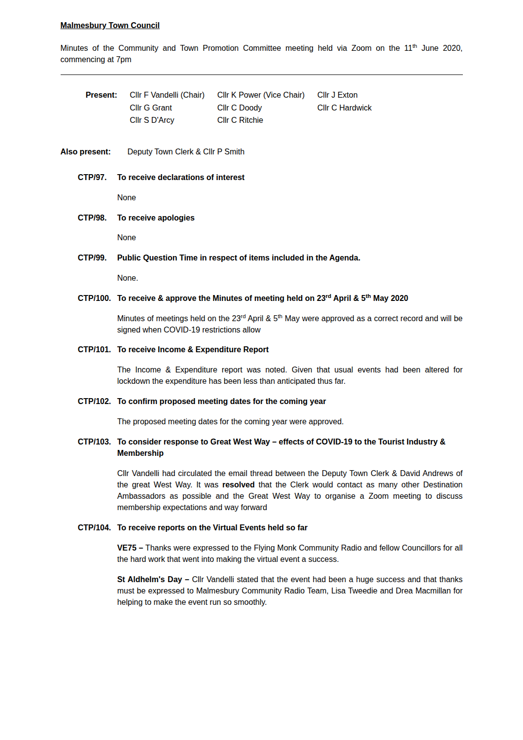Malmesbury Town Council
Minutes of the Community and Town Promotion Committee meeting held via Zoom on the 11th June 2020, commencing at 7pm
| Present: | Cllr F Vandelli (Chair) | Cllr K Power (Vice Chair) | Cllr J Exton |
| | Cllr G Grant | Cllr C Doody | Cllr C Hardwick |
| | Cllr S D'Arcy | Cllr C Ritchie | |
Also present: Deputy Town Clerk & Cllr P Smith
CTP/97. To receive declarations of interest
None
CTP/98. To receive apologies
None
CTP/99. Public Question Time in respect of items included in the Agenda.
None.
CTP/100. To receive & approve the Minutes of meeting held on 23rd April & 5th May 2020
Minutes of meetings held on the 23rd April & 5th May were approved as a correct record and will be signed when COVID-19 restrictions allow
CTP/101. To receive Income & Expenditure Report
The Income & Expenditure report was noted. Given that usual events had been altered for lockdown the expenditure has been less than anticipated thus far.
CTP/102. To confirm proposed meeting dates for the coming year
The proposed meeting dates for the coming year were approved.
CTP/103. To consider response to Great West Way – effects of COVID-19 to the Tourist Industry & Membership
Cllr Vandelli had circulated the email thread between the Deputy Town Clerk & David Andrews of the great West Way. It was resolved that the Clerk would contact as many other Destination Ambassadors as possible and the Great West Way to organise a Zoom meeting to discuss membership expectations and way forward
CTP/104. To receive reports on the Virtual Events held so far
VE75 – Thanks were expressed to the Flying Monk Community Radio and fellow Councillors for all the hard work that went into making the virtual event a success.
St Aldhelm's Day – Cllr Vandelli stated that the event had been a huge success and that thanks must be expressed to Malmesbury Community Radio Team, Lisa Tweedie and Drea Macmillan for helping to make the event run so smoothly.